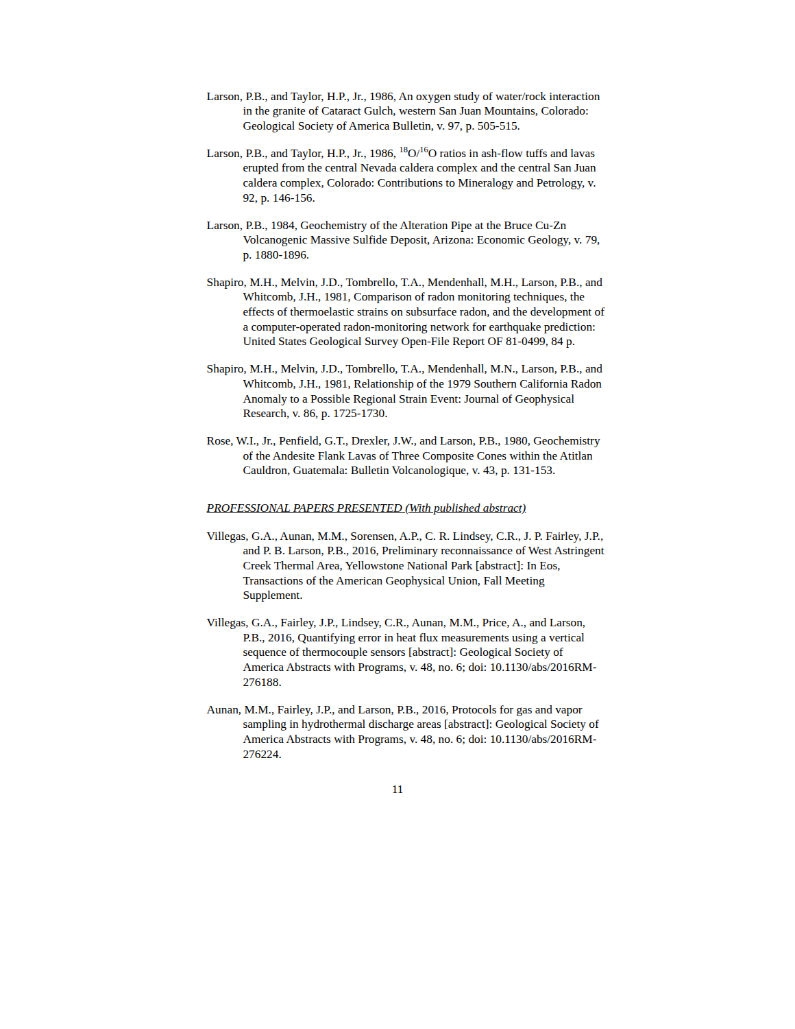Larson, P.B., and Taylor, H.P., Jr., 1986, An oxygen study of water/rock interaction in the granite of Cataract Gulch, western San Juan Mountains, Colorado: Geological Society of America Bulletin, v. 97, p. 505-515.
Larson, P.B., and Taylor, H.P., Jr., 1986, 18O/16O ratios in ash-flow tuffs and lavas erupted from the central Nevada caldera complex and the central San Juan caldera complex, Colorado: Contributions to Mineralogy and Petrology, v. 92, p. 146-156.
Larson, P.B., 1984, Geochemistry of the Alteration Pipe at the Bruce Cu-Zn Volcanogenic Massive Sulfide Deposit, Arizona: Economic Geology, v. 79, p. 1880-1896.
Shapiro, M.H., Melvin, J.D., Tombrello, T.A., Mendenhall, M.H., Larson, P.B., and Whitcomb, J.H., 1981, Comparison of radon monitoring techniques, the effects of thermoelastic strains on subsurface radon, and the development of a computer-operated radon-monitoring network for earthquake prediction: United States Geological Survey Open-File Report OF 81-0499, 84 p.
Shapiro, M.H., Melvin, J.D., Tombrello, T.A., Mendenhall, M.N., Larson, P.B., and Whitcomb, J.H., 1981, Relationship of the 1979 Southern California Radon Anomaly to a Possible Regional Strain Event: Journal of Geophysical Research, v. 86, p. 1725-1730.
Rose, W.I., Jr., Penfield, G.T., Drexler, J.W., and Larson, P.B., 1980, Geochemistry of the Andesite Flank Lavas of Three Composite Cones within the Atitlan Cauldron, Guatemala: Bulletin Volcanologique, v. 43, p. 131-153.
PROFESSIONAL PAPERS PRESENTED (With published abstract)
Villegas, G.A., Aunan, M.M., Sorensen, A.P., C. R. Lindsey, C.R., J. P. Fairley, J.P., and P. B. Larson, P.B., 2016, Preliminary reconnaissance of West Astringent Creek Thermal Area, Yellowstone National Park [abstract]: In Eos, Transactions of the American Geophysical Union, Fall Meeting Supplement.
Villegas, G.A., Fairley, J.P., Lindsey, C.R., Aunan, M.M., Price, A., and Larson, P.B., 2016, Quantifying error in heat flux measurements using a vertical sequence of thermocouple sensors [abstract]: Geological Society of America Abstracts with Programs, v. 48, no. 6; doi: 10.1130/abs/2016RM-276188.
Aunan, M.M., Fairley, J.P., and Larson, P.B., 2016, Protocols for gas and vapor sampling in hydrothermal discharge areas [abstract]: Geological Society of America Abstracts with Programs, v. 48, no. 6; doi: 10.1130/abs/2016RM-276224.
11